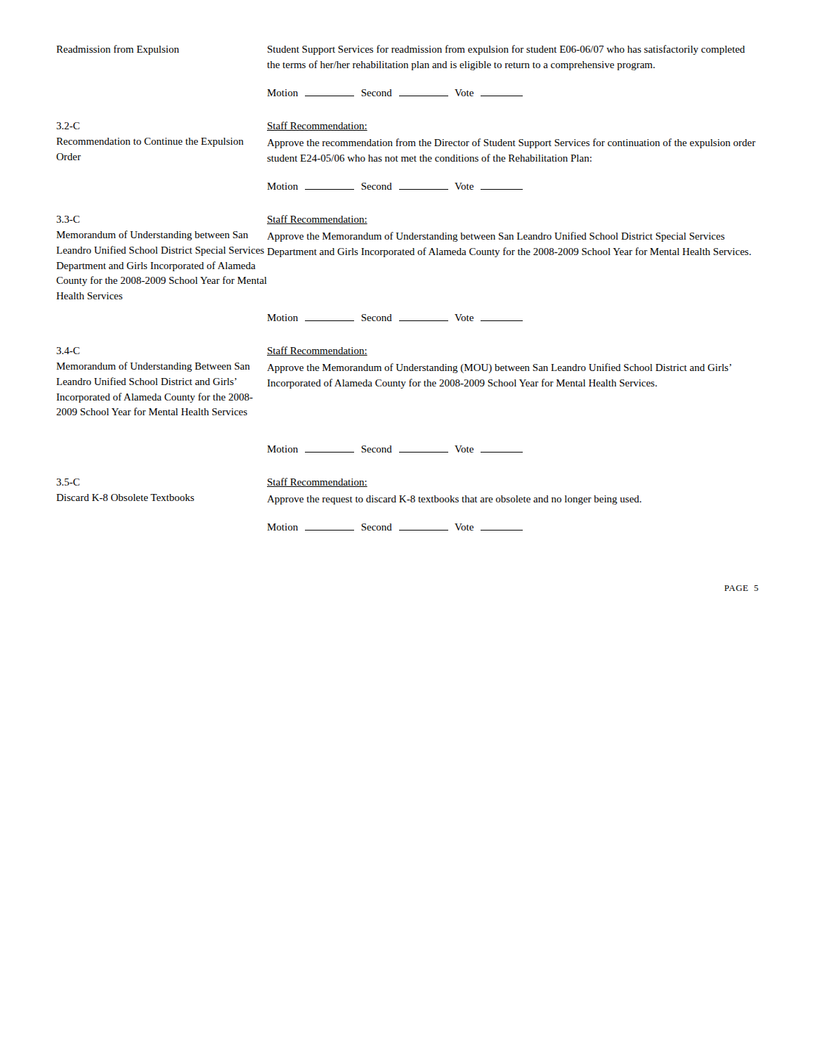| Readmission from Expulsion | Student Support Services for readmission from expulsion for student E06-06/07 who has satisfactorily completed the terms of her/her rehabilitation plan and is eligible to return to a comprehensive program. Motion Second Vote |
| 3.2-C Recommendation to Continue the Expulsion Order | Staff Recommendation: Approve the recommendation from the Director of Student Support Services for continuation of the expulsion order student E24-05/06 who has not met the conditions of the Rehabilitation Plan: Motion Second Vote |
| 3.3-C Memorandum of Understanding between San Leandro Unified School District Special Services Department and Girls Incorporated of Alameda County for the 2008-2009 School Year for Mental Health Services | Staff Recommendation: Approve the Memorandum of Understanding between San Leandro Unified School District Special Services Department and Girls Incorporated of Alameda County for the 2008-2009 School Year for Mental Health Services. Motion Second Vote |
| 3.4-C Memorandum of Understanding Between San Leandro Unified School District and Girls’ Incorporated of Alameda County for the 2008-2009 School Year for Mental Health Services | Staff Recommendation: Approve the Memorandum of Understanding (MOU) between San Leandro Unified School District and Girls’ Incorporated of Alameda County for the 2008-2009 School Year for Mental Health Services. Motion Second Vote |
| 3.5-C Discard K-8 Obsolete Textbooks | Staff Recommendation: Approve the request to discard K-8 textbooks that are obsolete and no longer being used. Motion Second Vote |
PAGE 5